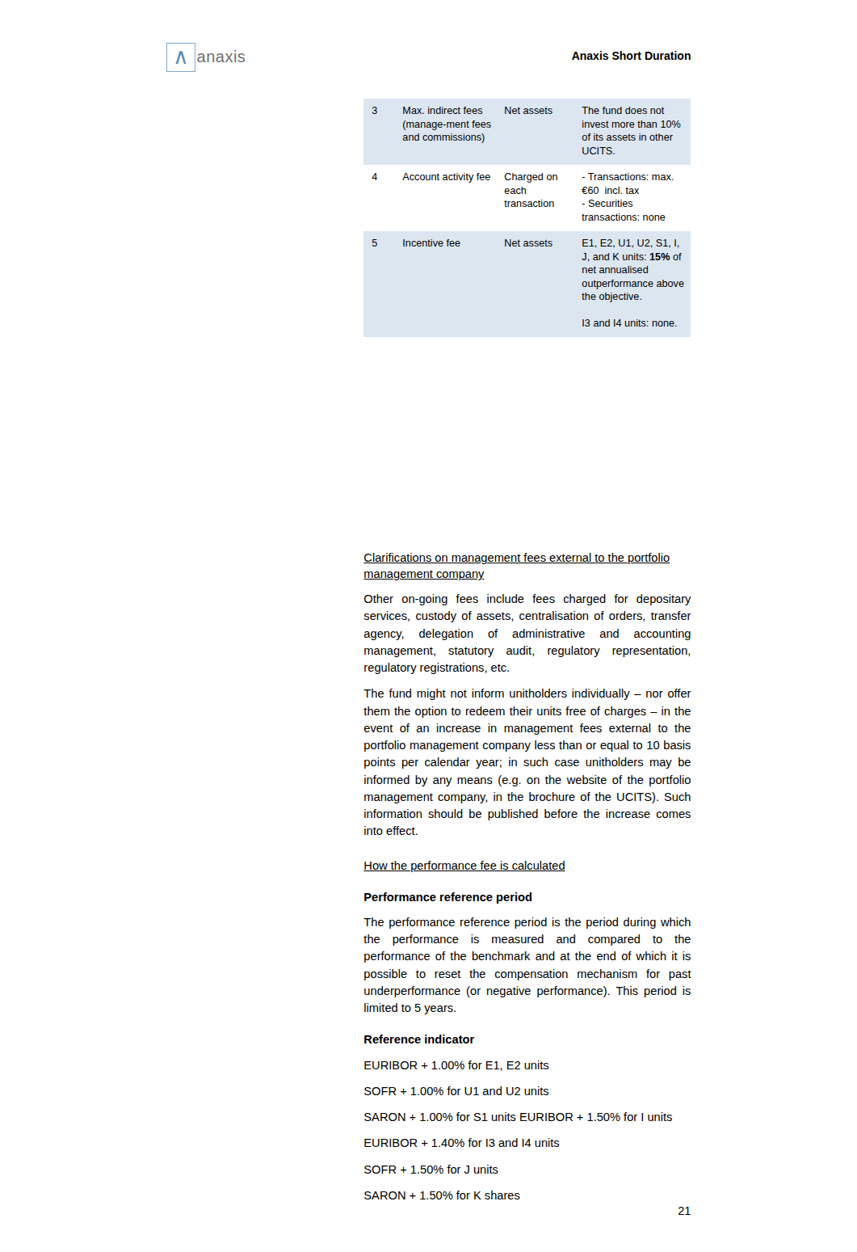∧anaxis
Anaxis Short Duration
| 3 | Max. indirect fees (manage‑ment fees and commissions) | Net assets | The fund does not invest more than 10% of its assets in other UCITS. |
| 4 | Account activity fee | Charged on each transaction | - Transactions: max. €60 incl. tax - Securities transactions: none |
| 5 | Incentive fee | Net assets | E1, E2, U1, U2, S1, I, J, and K units: 15% of net annualised outperformance above the objective. I3 and I4 units: none. |
Clarifications on management fees external to the portfolio management company
Other on-going fees include fees charged for depositary services, custody of assets, centralisation of orders, transfer agency, delegation of administrative and accounting management, statutory audit, regulatory representation, regulatory registrations, etc.
The fund might not inform unitholders individually – nor offer them the option to redeem their units free of charges – in the event of an increase in management fees external to the portfolio management company less than or equal to 10 basis points per calendar year; in such case unitholders may be informed by any means (e.g. on the website of the portfolio management company, in the brochure of the UCITS). Such information should be published before the increase comes into effect.
How the performance fee is calculated
Performance reference period
The performance reference period is the period during which the performance is measured and compared to the performance of the benchmark and at the end of which it is possible to reset the compensation mechanism for past underperformance (or negative performance). This period is limited to 5 years.
Reference indicator
EURIBOR + 1.00% for E1, E2 units
SOFR + 1.00% for U1 and U2 units
SARON + 1.00% for S1 units EURIBOR + 1.50% for I units
EURIBOR + 1.40% for I3 and I4 units
SOFR + 1.50% for J units
SARON + 1.50% for K shares
21